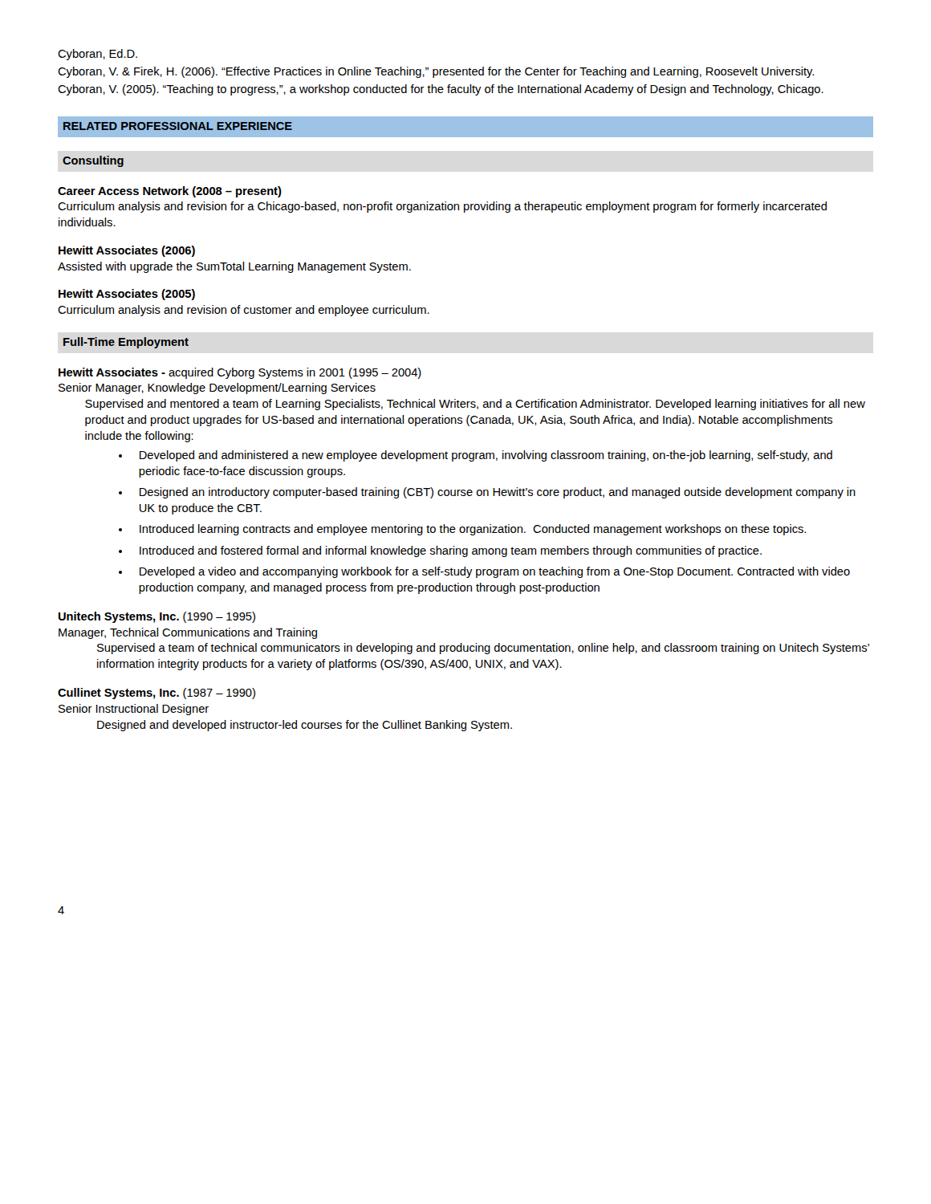Cyboran, Ed.D.
Cyboran, V. & Firek, H. (2006). “Effective Practices in Online Teaching,” presented for the Center for Teaching and Learning, Roosevelt University.
Cyboran, V. (2005). “Teaching to progress,”, a workshop conducted for the faculty of the International Academy of Design and Technology, Chicago.
RELATED PROFESSIONAL EXPERIENCE
Consulting
Career Access Network (2008 – present)
Curriculum analysis and revision for a Chicago-based, non-profit organization providing a therapeutic employment program for formerly incarcerated individuals.
Hewitt Associates (2006)
Assisted with upgrade the SumTotal Learning Management System.
Hewitt Associates (2005)
Curriculum analysis and revision of customer and employee curriculum.
Full-Time Employment
Hewitt Associates - acquired Cyborg Systems in 2001 (1995 – 2004)
Senior Manager, Knowledge Development/Learning Services
Supervised and mentored a team of Learning Specialists, Technical Writers, and a Certification Administrator. Developed learning initiatives for all new product and product upgrades for US-based and international operations (Canada, UK, Asia, South Africa, and India). Notable accomplishments include the following:
Developed and administered a new employee development program, involving classroom training, on-the-job learning, self-study, and periodic face-to-face discussion groups.
Designed an introductory computer-based training (CBT) course on Hewitt’s core product, and managed outside development company in UK to produce the CBT.
Introduced learning contracts and employee mentoring to the organization. Conducted management workshops on these topics.
Introduced and fostered formal and informal knowledge sharing among team members through communities of practice.
Developed a video and accompanying workbook for a self-study program on teaching from a One-Stop Document. Contracted with video production company, and managed process from pre-production through post-production
Unitech Systems, Inc. (1990 – 1995)
Manager, Technical Communications and Training
Supervised a team of technical communicators in developing and producing documentation, online help, and classroom training on Unitech Systems’ information integrity products for a variety of platforms (OS/390, AS/400, UNIX, and VAX).
Cullinet Systems, Inc. (1987 – 1990)
Senior Instructional Designer
Designed and developed instructor-led courses for the Cullinet Banking System.
4